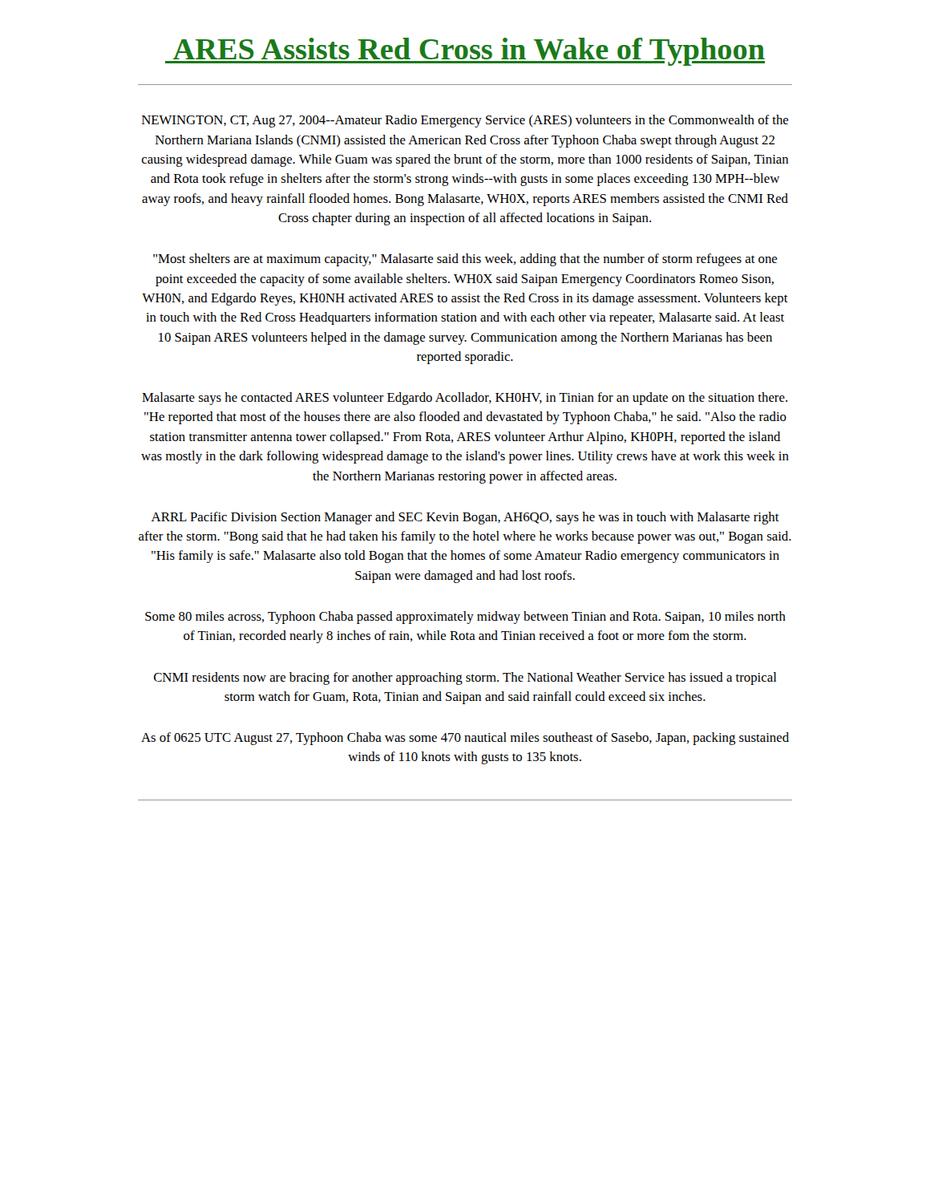ARES Assists Red Cross in Wake of Typhoon
NEWINGTON, CT, Aug 27, 2004--Amateur Radio Emergency Service (ARES) volunteers in the Commonwealth of the Northern Mariana Islands (CNMI) assisted the American Red Cross after Typhoon Chaba swept through August 22 causing widespread damage. While Guam was spared the brunt of the storm, more than 1000 residents of Saipan, Tinian and Rota took refuge in shelters after the storm's strong winds--with gusts in some places exceeding 130 MPH--blew away roofs, and heavy rainfall flooded homes. Bong Malasarte, WH0X, reports ARES members assisted the CNMI Red Cross chapter during an inspection of all affected locations in Saipan.
"Most shelters are at maximum capacity," Malasarte said this week, adding that the number of storm refugees at one point exceeded the capacity of some available shelters. WH0X said Saipan Emergency Coordinators Romeo Sison, WH0N, and Edgardo Reyes, KH0NH activated ARES to assist the Red Cross in its damage assessment. Volunteers kept in touch with the Red Cross Headquarters information station and with each other via repeater, Malasarte said. At least 10 Saipan ARES volunteers helped in the damage survey. Communication among the Northern Marianas has been reported sporadic.
Malasarte says he contacted ARES volunteer Edgardo Acollador, KH0HV, in Tinian for an update on the situation there. "He reported that most of the houses there are also flooded and devastated by Typhoon Chaba," he said. "Also the radio station transmitter antenna tower collapsed." From Rota, ARES volunteer Arthur Alpino, KH0PH, reported the island was mostly in the dark following widespread damage to the island's power lines. Utility crews have at work this week in the Northern Marianas restoring power in affected areas.
ARRL Pacific Division Section Manager and SEC Kevin Bogan, AH6QO, says he was in touch with Malasarte right after the storm. "Bong said that he had taken his family to the hotel where he works because power was out," Bogan said. "His family is safe." Malasarte also told Bogan that the homes of some Amateur Radio emergency communicators in Saipan were damaged and had lost roofs.
Some 80 miles across, Typhoon Chaba passed approximately midway between Tinian and Rota. Saipan, 10 miles north of Tinian, recorded nearly 8 inches of rain, while Rota and Tinian received a foot or more fom the storm.
CNMI residents now are bracing for another approaching storm. The National Weather Service has issued a tropical storm watch for Guam, Rota, Tinian and Saipan and said rainfall could exceed six inches.
As of 0625 UTC August 27, Typhoon Chaba was some 470 nautical miles southeast of Sasebo, Japan, packing sustained winds of 110 knots with gusts to 135 knots.